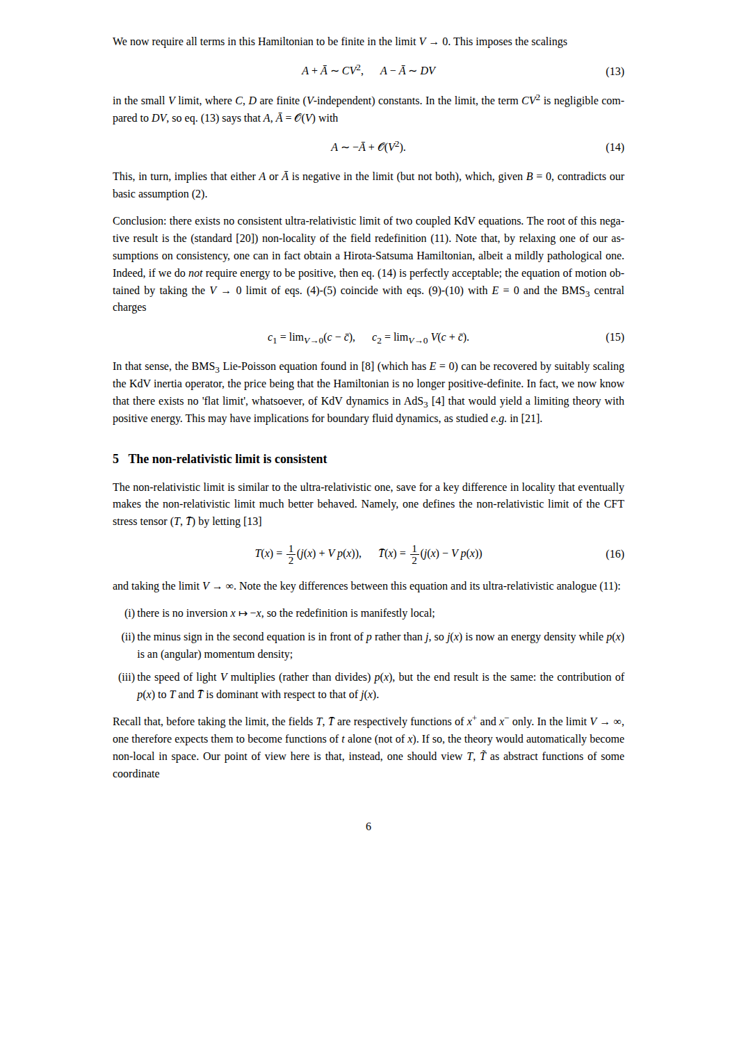We now require all terms in this Hamiltonian to be finite in the limit V → 0. This imposes the scalings
A + Ā ∼ CV2, A − Ā ∼ DV (13)
in the small V limit, where C, D are finite (V-independent) constants. In the limit, the term CV2 is negligible compared to DV, so eq. (13) says that A, Ā = 𝒪(V) with
A ∼ −Ā + 𝒪(V2). (14)
This, in turn, implies that either A or Ā is negative in the limit (but not both), which, given B = 0, contradicts our basic assumption (2).
Conclusion: there exists no consistent ultra-relativistic limit of two coupled KdV equations. The root of this negative result is the (standard [20]) non-locality of the field redefinition (11). Note that, by relaxing one of our assumptions on consistency, one can in fact obtain a Hirota-Satsuma Hamiltonian, albeit a mildly pathological one. Indeed, if we do not require energy to be positive, then eq. (14) is perfectly acceptable; the equation of motion obtained by taking the V → 0 limit of eqs. (4)-(5) coincide with eqs. (9)-(10) with E = 0 and the BMS3 central charges
c1 = limV→0(c − c̄), c2 = limV→0 V(c + c̄). (15)
In that sense, the BMS3 Lie-Poisson equation found in [8] (which has E = 0) can be recovered by suitably scaling the KdV inertia operator, the price being that the Hamiltonian is no longer positive-definite. In fact, we now know that there exists no 'flat limit', whatsoever, of KdV dynamics in AdS3 [4] that would yield a limiting theory with positive energy. This may have implications for boundary fluid dynamics, as studied e.g. in [21].
5 The non-relativistic limit is consistent
The non-relativistic limit is similar to the ultra-relativistic one, save for a key difference in locality that eventually makes the non-relativistic limit much better behaved. Namely, one defines the non-relativistic limit of the CFT stress tensor (T, T̄) by letting [13]
T(x) = 12(j(x) + V p(x)), T̄(x) = 12(j(x) − V p(x)) (16)
and taking the limit V → ∞. Note the key differences between this equation and its ultra-relativistic analogue (11):
(i) there is no inversion x ↦ −x, so the redefinition is manifestly local;
(ii) the minus sign in the second equation is in front of p rather than j, so j(x) is now an energy density while p(x) is an (angular) momentum density;
(iii) the speed of light V multiplies (rather than divides) p(x), but the end result is the same: the contribution of p(x) to T and T̄ is dominant with respect to that of j(x).
Recall that, before taking the limit, the fields T, T̄ are respectively functions of x+ and x− only. In the limit V → ∞, one therefore expects them to become functions of t alone (not of x). If so, the theory would automatically become non-local in space. Our point of view here is that, instead, one should view T, T̃ as abstract functions of some coordinate
6